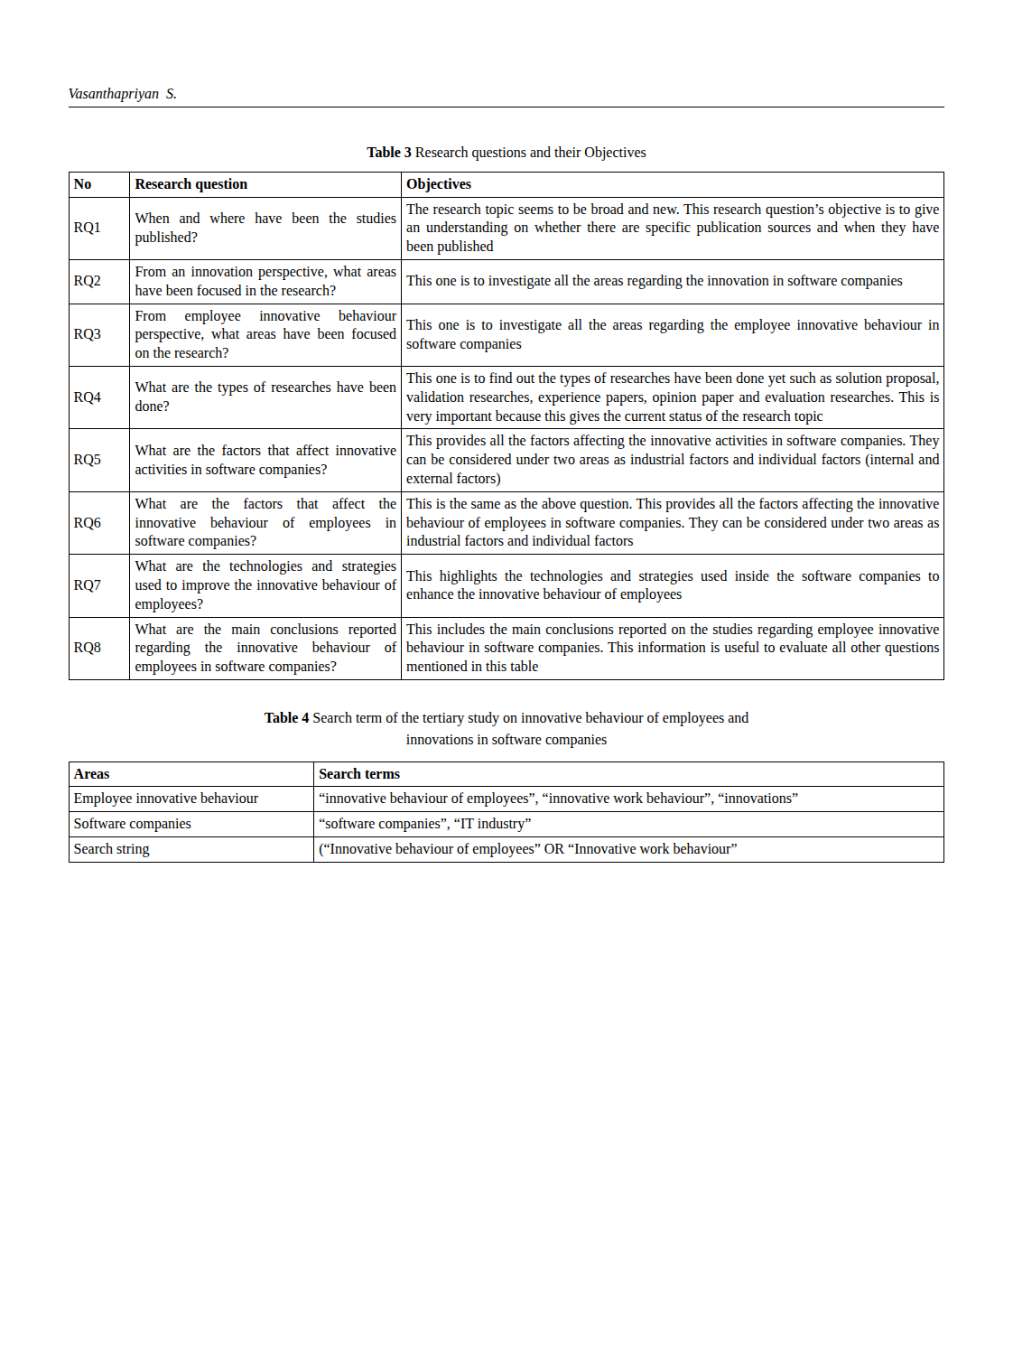Vasanthapriyan S.
Table 3 Research questions and their Objectives
| No | Research question | Objectives |
| --- | --- | --- |
| RQ1 | When and where have been the studies published? | The research topic seems to be broad and new. This research question’s objective is to give an understanding on whether there are specific publication sources and when they have been published |
| RQ2 | From an innovation perspective, what areas have been focused in the research? | This one is to investigate all the areas regarding the innovation in software companies |
| RQ3 | From employee innovative behaviour perspective, what areas have been focused on the research? | This one is to investigate all the areas regarding the employee innovative behaviour in software companies |
| RQ4 | What are the types of researches have been done? | This one is to find out the types of researches have been done yet such as solution proposal, validation researches, experience papers, opinion paper and evaluation researches. This is very important because this gives the current status of the research topic |
| RQ5 | What are the factors that affect innovative activities in software companies? | This provides all the factors affecting the innovative activities in software companies. They can be considered under two areas as industrial factors and individual factors (internal and external factors) |
| RQ6 | What are the factors that affect the innovative behaviour of employees in software companies? | This is the same as the above question. This provides all the factors affecting the innovative behaviour of employees in software companies. They can be considered under two areas as industrial factors and individual factors |
| RQ7 | What are the technologies and strategies used to improve the innovative behaviour of employees? | This highlights the technologies and strategies used inside the software companies to enhance the innovative behaviour of employees |
| RQ8 | What are the main conclusions reported regarding the innovative behaviour of employees in software companies? | This includes the main conclusions reported on the studies regarding employee innovative behaviour in software companies. This information is useful to evaluate all other questions mentioned in this table |
Table 4 Search term of the tertiary study on innovative behaviour of employees and
innovations in software companies
| Areas | Search terms |
| --- | --- |
| Employee innovative behaviour | “innovative behaviour of employees”, “innovative work behaviour”, “innovations” |
| Software companies | “software companies”, “IT industry” |
| Search string | (“Innovative behaviour of employees” OR “Innovative work behaviour” |